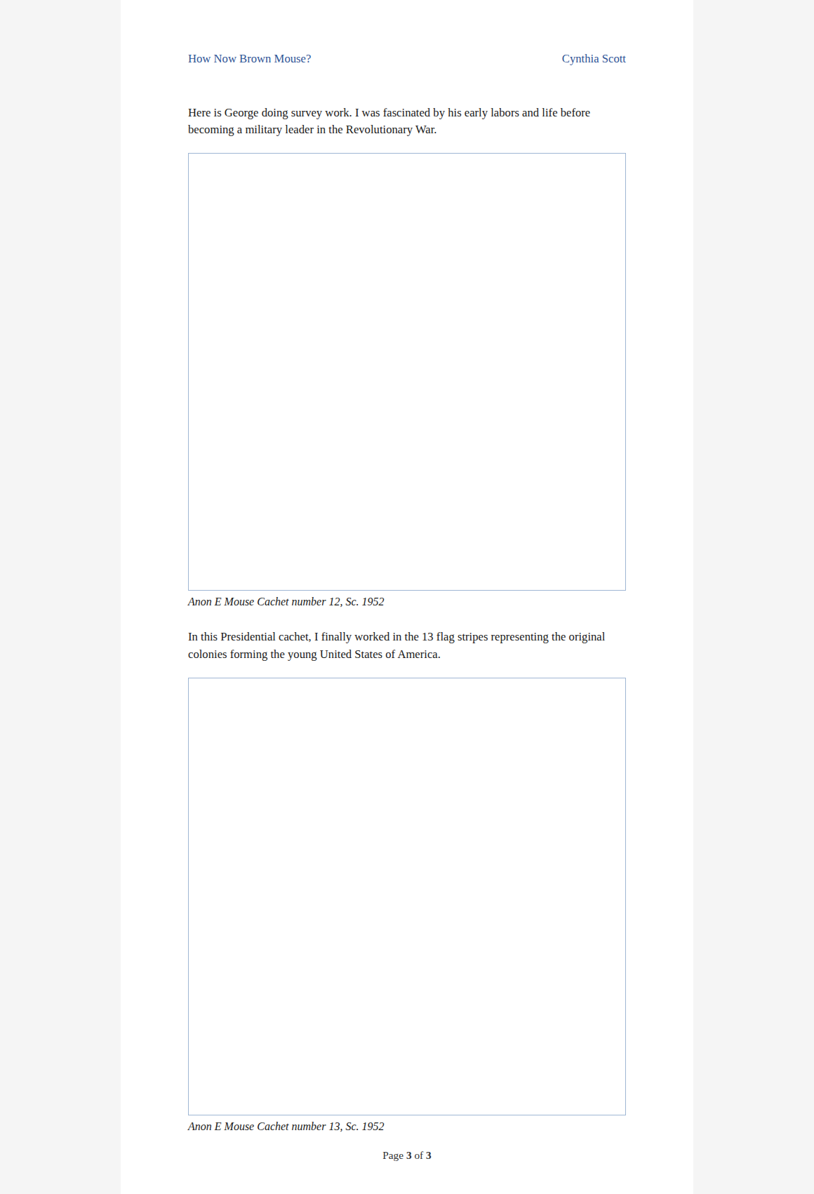How Now Brown Mouse?
Cynthia Scott
Here is George doing survey work. I was fascinated by his early labors and life before becoming a military leader in the Revolutionary War.
Anon E Mouse Cachet number 12, Sc. 1952
In this Presidential cachet, I finally worked in the 13 flag stripes representing the original colonies forming the young United States of America.
Anon E Mouse Cachet number 13, Sc. 1952
Page 3 of 3